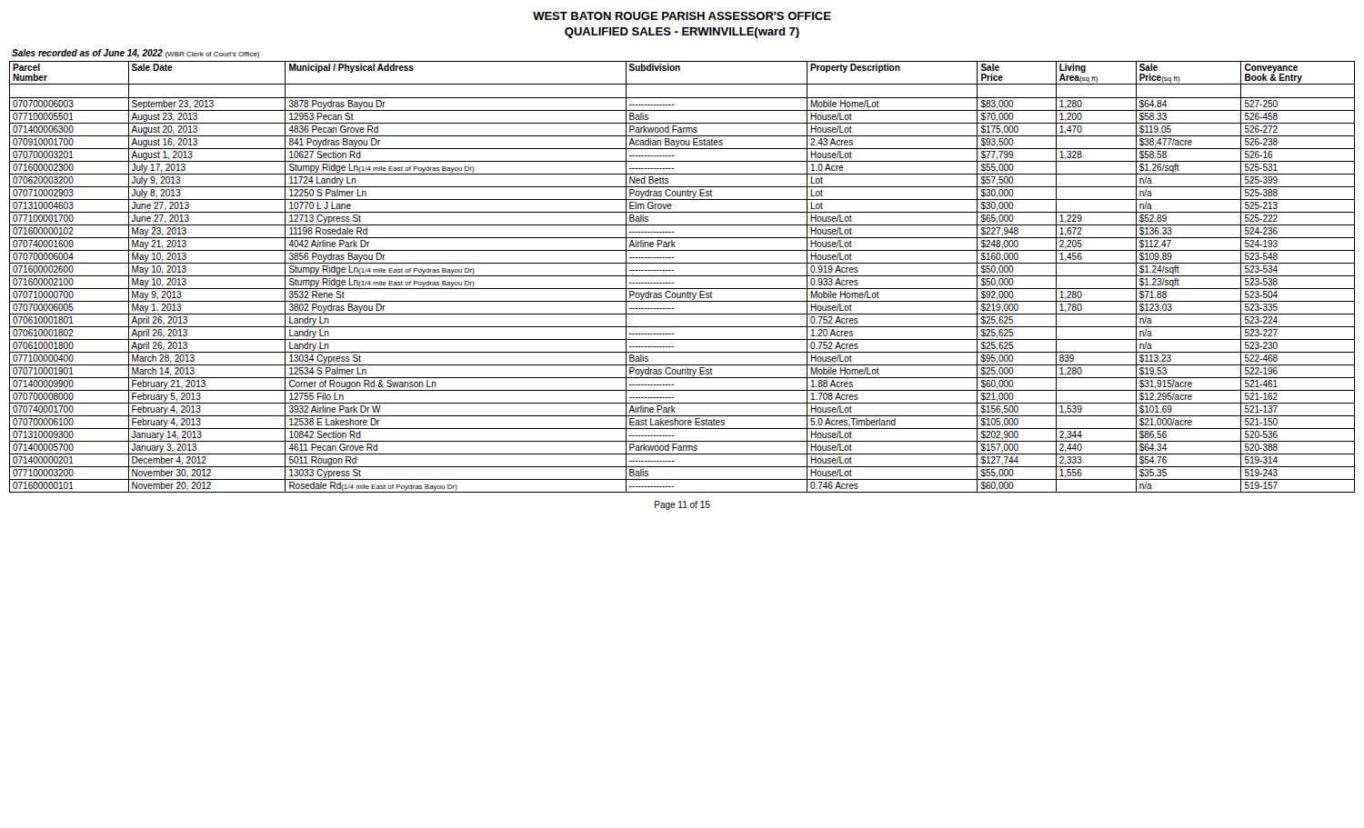WEST BATON ROUGE PARISH ASSESSOR'S OFFICE
QUALIFIED SALES - ERWINVILLE(ward 7)
| Sales recorded as of June 14, 2022 (WBR Clerk of Court's Office) |
| Parcel Number | Sale Date | Municipal / Physical Address | Subdivision | Property Description | Sale Price | Living Area (sq ft) | Sale Price (sq ft) | Conveyance Book & Entry |
| --- | --- | --- | --- | --- | --- | --- | --- | --- |
| 070700006003 | September 23, 2013 | 3878 Poydras Bayou Dr | --------------- | Mobile Home/Lot | $83,000 | 1,280 | $64.84 | 527-250 |
| 077100005501 | August 23, 2013 | 12953 Pecan St | Balis | House/Lot | $70,000 | 1,200 | $58.33 | 526-458 |
| 071400006300 | August 20, 2013 | 4836 Pecan Grove Rd | Parkwood Farms | House/Lot | $175,000 | 1,470 | $119.05 | 526-272 |
| 070910001700 | August 16, 2013 | 841 Poydras Bayou Dr | Acadian Bayou Estates | 2.43 Acres | $93,500 | | $38,477/acre | 526-238 |
| 070700003201 | August 1, 2013 | 10627 Section Rd | --------------- | House/Lot | $77,799 | 1,328 | $58.58 | 526-16 |
| 071600002300 | July 17, 2013 | Stumpy Ridge Ln (1/4 mile East of Poydras Bayou Dr) | --------------- | 1.0 Acre | $55,000 | | $1.26/sqft | 525-531 |
| 070620003200 | July 9, 2013 | 11724 Landry Ln | Ned Betts | Lot | $57,500 | | n/a | 525-399 |
| 070710002903 | July 8, 2013 | 12250 S Palmer Ln | Poydras Country Est | Lot | $30,000 | | n/a | 525-388 |
| 071310004603 | June 27, 2013 | 10770 L J Lane | Elm Grove | Lot | $30,000 | | n/a | 525-213 |
| 077100001700 | June 27, 2013 | 12713 Cypress St | Balis | House/Lot | $65,000 | 1,229 | $52.89 | 525-222 |
| 071600000102 | May 23, 2013 | 11198 Rosedale Rd | --------------- | House/Lot | $227,948 | 1,672 | $136.33 | 524-236 |
| 070740001600 | May 21, 2013 | 4042 Airline Park Dr | Airline Park | House/Lot | $248,000 | 2,205 | $112.47 | 524-193 |
| 070700006004 | May 10, 2013 | 3856 Poydras Bayou Dr | --------------- | House/Lot | $160,000 | 1,456 | $109.89 | 523-548 |
| 071600002600 | May 10, 2013 | Stumpy Ridge Ln (1/4 mile East of Poydras Bayou Dr) | --------------- | 0.919 Acres | $50,000 | | $1.24/sqft | 523-534 |
| 071600002100 | May 10, 2013 | Stumpy Ridge Ln (1/4 mile East of Poydras Bayou Dr) | --------------- | 0.933 Acres | $50,000 | | $1.23/sqft | 523-538 |
| 070710000700 | May 9, 2013 | 3532 Rene St | Poydras Country Est | Mobile Home/Lot | $92,000 | 1,280 | $71.88 | 523-504 |
| 070700006005 | May 1, 2013 | 3802 Poydras Bayou Dr | --------------- | House/Lot | $219,000 | 1,780 | $123.03 | 523-335 |
| 070610001801 | April 26, 2013 | Landry Ln | | 0.752 Acres | $25,625 | | n/a | 523-224 |
| 070610001802 | April 26, 2013 | Landry Ln | --------------- | 1.20 Acres | $25,625 | | n/a | 523-227 |
| 070610001800 | April 26, 2013 | Landry Ln | --------------- | 0.752 Acres | $25,625 | | n/a | 523-230 |
| 077100000400 | March 28, 2013 | 13034 Cypress St | Balis | House/Lot | $95,000 | 839 | $113.23 | 522-468 |
| 070710001901 | March 14, 2013 | 12534 S Palmer Ln | Poydras Country Est | Mobile Home/Lot | $25,000 | 1,280 | $19.53 | 522-196 |
| 071400009900 | February 21, 2013 | Corner of Rougon Rd & Swanson Ln | --------------- | 1.88 Acres | $60,000 | | $31,915/acre | 521-461 |
| 070700008000 | February 5, 2013 | 12755 Filo Ln | --------------- | 1.708 Acres | $21,000 | | $12,295/acre | 521-162 |
| 070740001700 | February 4, 2013 | 3932 Airline Park Dr W | Airline Park | House/Lot | $156,500 | 1,539 | $101.69 | 521-137 |
| 070700006100 | February 4, 2013 | 12538 E Lakeshore Dr | East Lakeshore Estates | 5.0 Acres,Timberland | $105,000 | | $21,000/acre | 521-150 |
| 071310009300 | January 14, 2013 | 10842 Section Rd | --------------- | House/Lot | $202,900 | 2,344 | $86.56 | 520-536 |
| 071400005700 | January 3, 2013 | 4611 Pecan Grove Rd | Parkwood Farms | House/Lot | $157,000 | 2,440 | $64.34 | 520-388 |
| 071400000201 | December 4, 2012 | 5011 Rougon Rd | --------------- | House/Lot | $127,744 | 2,333 | $54.76 | 519-314 |
| 077100003200 | November 30, 2012 | 13033 Cypress St | Balis | House/Lot | $55,000 | 1,556 | $35.35 | 519-243 |
| 071600000101 | November 20, 2012 | Rosedale Rd (1/4 mile East of Poydras Bayou Dr) | --------------- | 0.746 Acres | $60,000 | | n/a | 519-157 |
Page 11 of 15